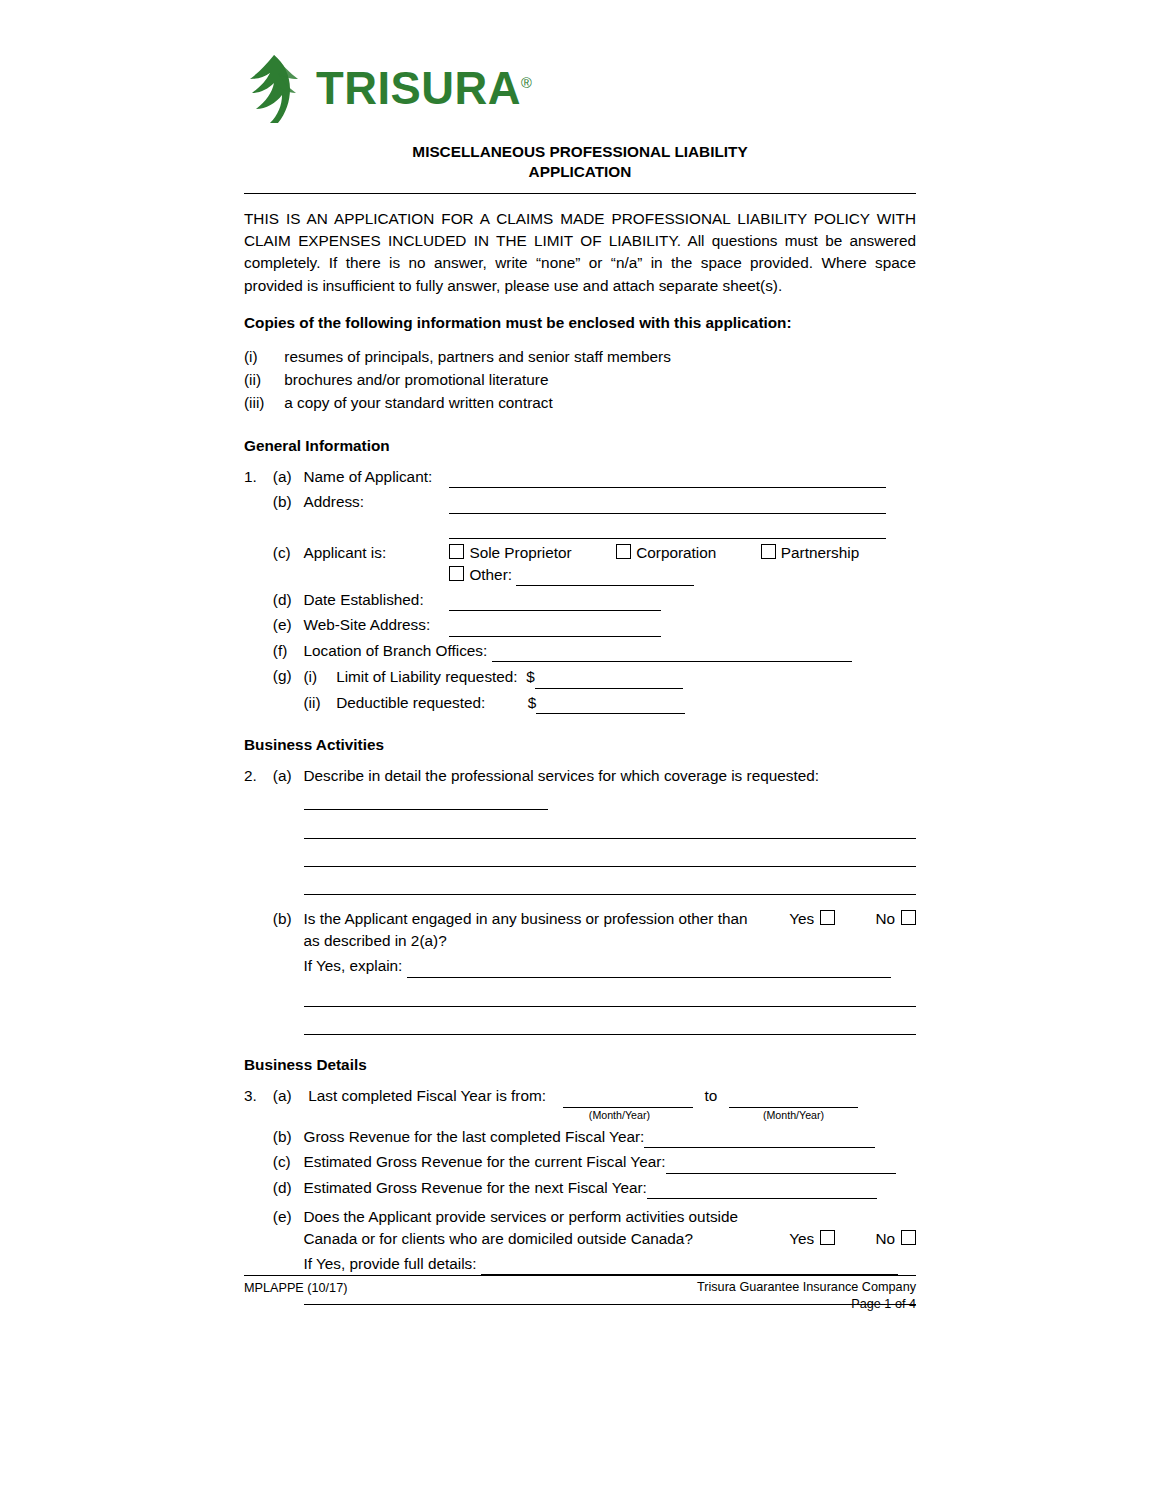TRISURA®
MISCELLANEOUS PROFESSIONAL LIABILITY
APPLICATION
THIS IS AN APPLICATION FOR A CLAIMS MADE PROFESSIONAL LIABILITY POLICY WITH CLAIM EXPENSES INCLUDED IN THE LIMIT OF LIABILITY. All questions must be answered completely. If there is no answer, write “none” or “n/a” in the space provided. Where space provided is insufficient to fully answer, please use and attach separate sheet(s).
Copies of the following information must be enclosed with this application:
| (i) | resumes of principals, partners and senior staff members |
| (ii) | brochures and/or promotional literature |
| (iii) | a copy of your standard written contract |
General Information
| 1. | (a) | Name of Applicant: | |
| | (b) | Address: | |
| | (c) | Applicant is: | Sole Proprietor Corporation Partnership Other: |
| | (d) | Date Established: | |
| | (e) | Web-Site Address: | |
| | (f) | Location of Branch Offices: |
| | (g) | / (i) / Limit of Liability requested: $ / / (ii) / Deductible requested: $ / |
Business Activities
| 2. | (a) | Describe in detail the professional services for which coverage is requested: |
| | (b) | Is the Applicant engaged in any business or profession other than as described in 2(a)? | Yes No |
| | | If Yes, explain: |
Business Details
| 3. | (a) | / Last completed Fiscal Year is from: / / to / / / / (Month/Year) / / (Month/Year) / |
| | (b) | Gross Revenue for the last completed Fiscal Year: |
| | (c) | Estimated Gross Revenue for the current Fiscal Year: |
| | (d) | Estimated Gross Revenue for the next Fiscal Year: |
| | (e) | Does the Applicant provide services or perform activities outside Canada or for clients who are domiciled outside Canada? | Yes No |
| | | If Yes, provide full details: |
MPLAPPE (10/17)
Trisura Guarantee Insurance Company
Page 1 of 4